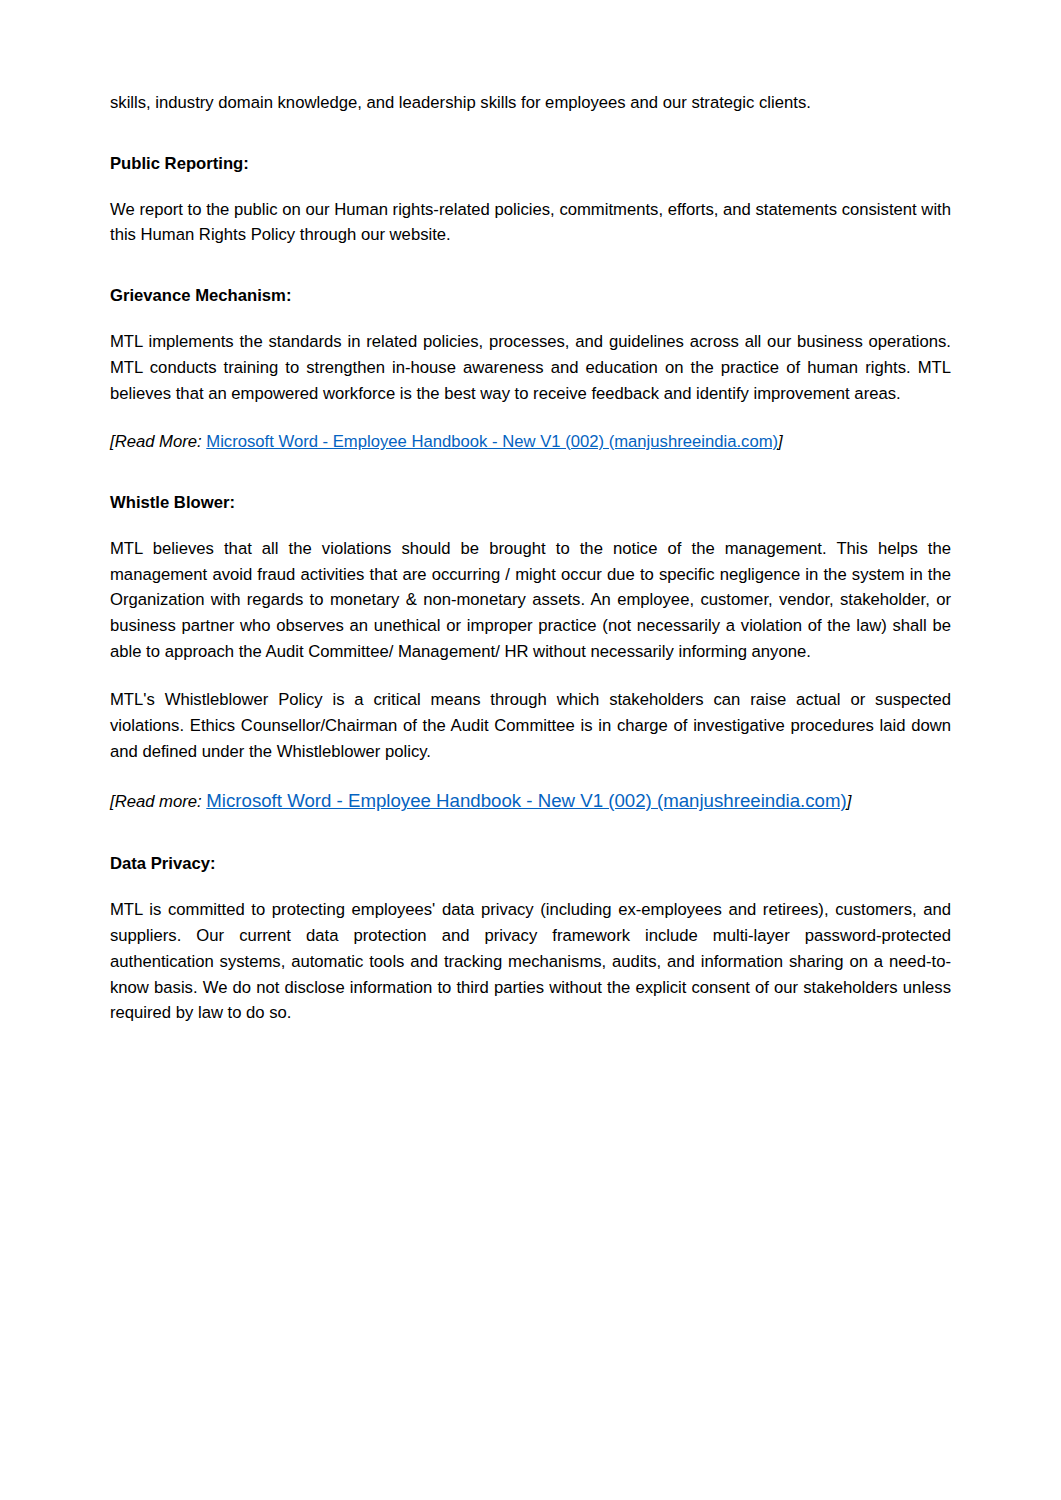skills, industry domain knowledge, and leadership skills for employees and our strategic clients.
Public Reporting:
We report to the public on our Human rights-related policies, commitments, efforts, and statements consistent with this Human Rights Policy through our website.
Grievance Mechanism:
MTL implements the standards in related policies, processes, and guidelines across all our business operations. MTL conducts training to strengthen in-house awareness and education on the practice of human rights. MTL believes that an empowered workforce is the best way to receive feedback and identify improvement areas.
[Read More: Microsoft Word - Employee Handbook - New V1 (002) (manjushreeindia.com)]
Whistle Blower:
MTL believes that all the violations should be brought to the notice of the management. This helps the management avoid fraud activities that are occurring / might occur due to specific negligence in the system in the Organization with regards to monetary & non-monetary assets. An employee, customer, vendor, stakeholder, or business partner who observes an unethical or improper practice (not necessarily a violation of the law) shall be able to approach the Audit Committee/ Management/ HR without necessarily informing anyone.
MTL's Whistleblower Policy is a critical means through which stakeholders can raise actual or suspected violations. Ethics Counsellor/Chairman of the Audit Committee is in charge of investigative procedures laid down and defined under the Whistleblower policy.
[Read more: Microsoft Word - Employee Handbook - New V1 (002) (manjushreeindia.com)]
Data Privacy:
MTL is committed to protecting employees' data privacy (including ex-employees and retirees), customers, and suppliers. Our current data protection and privacy framework include multi-layer password-protected authentication systems, automatic tools and tracking mechanisms, audits, and information sharing on a need-to-know basis. We do not disclose information to third parties without the explicit consent of our stakeholders unless required by law to do so.